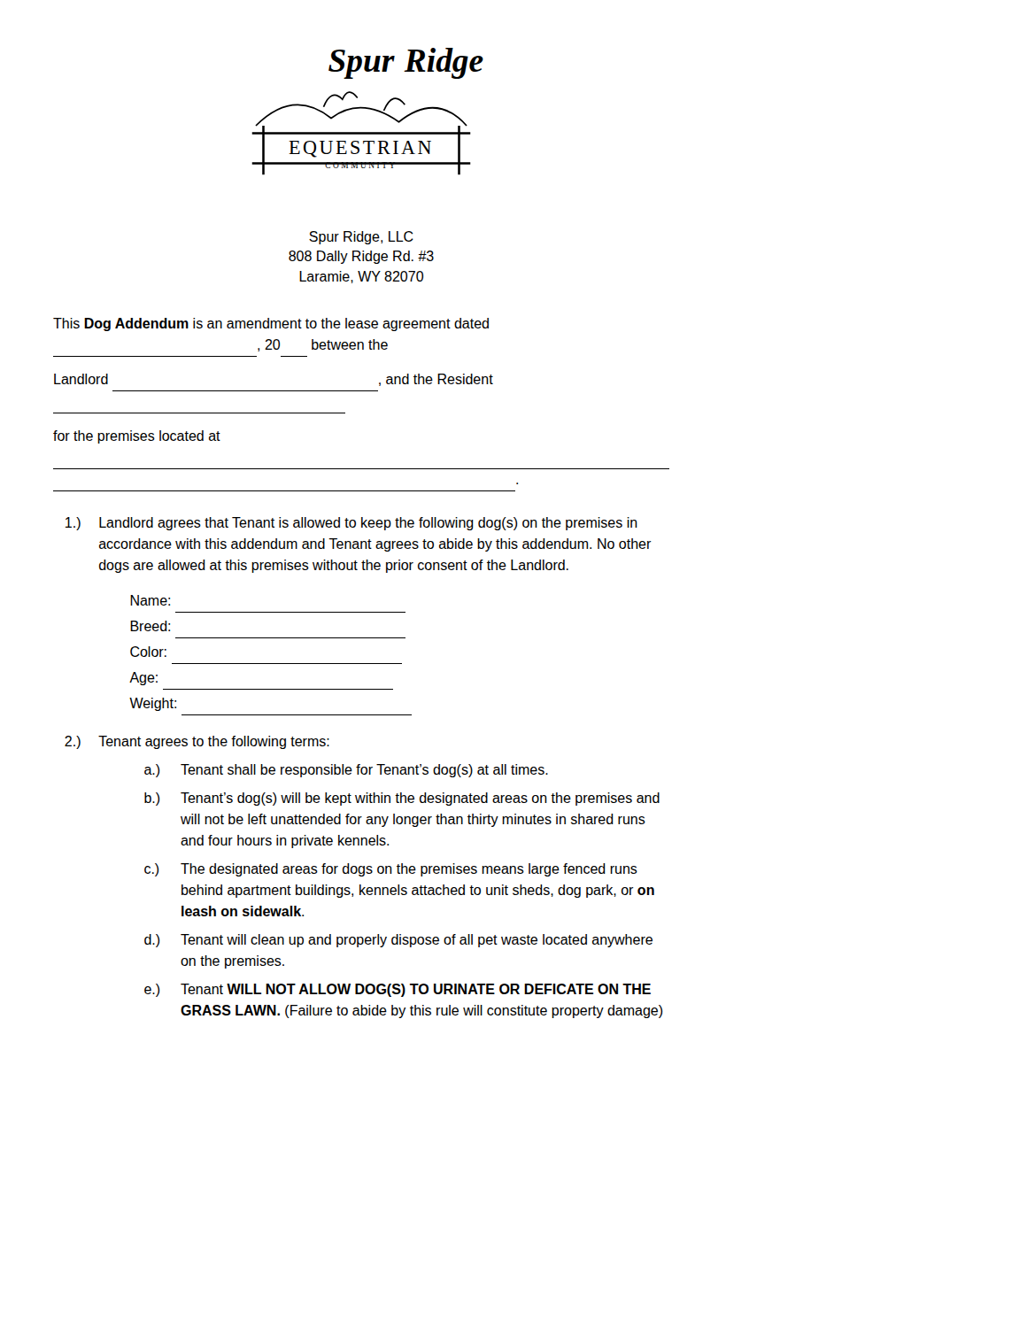Spur Ridge EQUESTRIAN COMMUNITY
Spur Ridge, LLC
808 Dally Ridge Rd. #3
Laramie, WY 82070
This Dog Addendum is an amendment to the lease agreement dated , 20 between the
Landlord , and the Resident
for the premises located at .
Landlord agrees that Tenant is allowed to keep the following dog(s) on the premises in accordance with this addendum and Tenant agrees to abide by this addendum. No other dogs are allowed at this premises without the prior consent of the Landlord.
Name:
Breed:
Color:
Age:
Weight:
Tenant agrees to the following terms:
Tenant shall be responsible for Tenant’s dog(s) at all times.
Tenant’s dog(s) will be kept within the designated areas on the premises and will not be left unattended for any longer than thirty minutes in shared runs and four hours in private kennels.
The designated areas for dogs on the premises means large fenced runs behind apartment buildings, kennels attached to unit sheds, dog park, or on leash on sidewalk.
Tenant will clean up and properly dispose of all pet waste located anywhere on the premises.
Tenant WILL NOT ALLOW DOG(S) TO URINATE OR DEFICATE ON THE GRASS LAWN. (Failure to abide by this rule will constitute property damage)